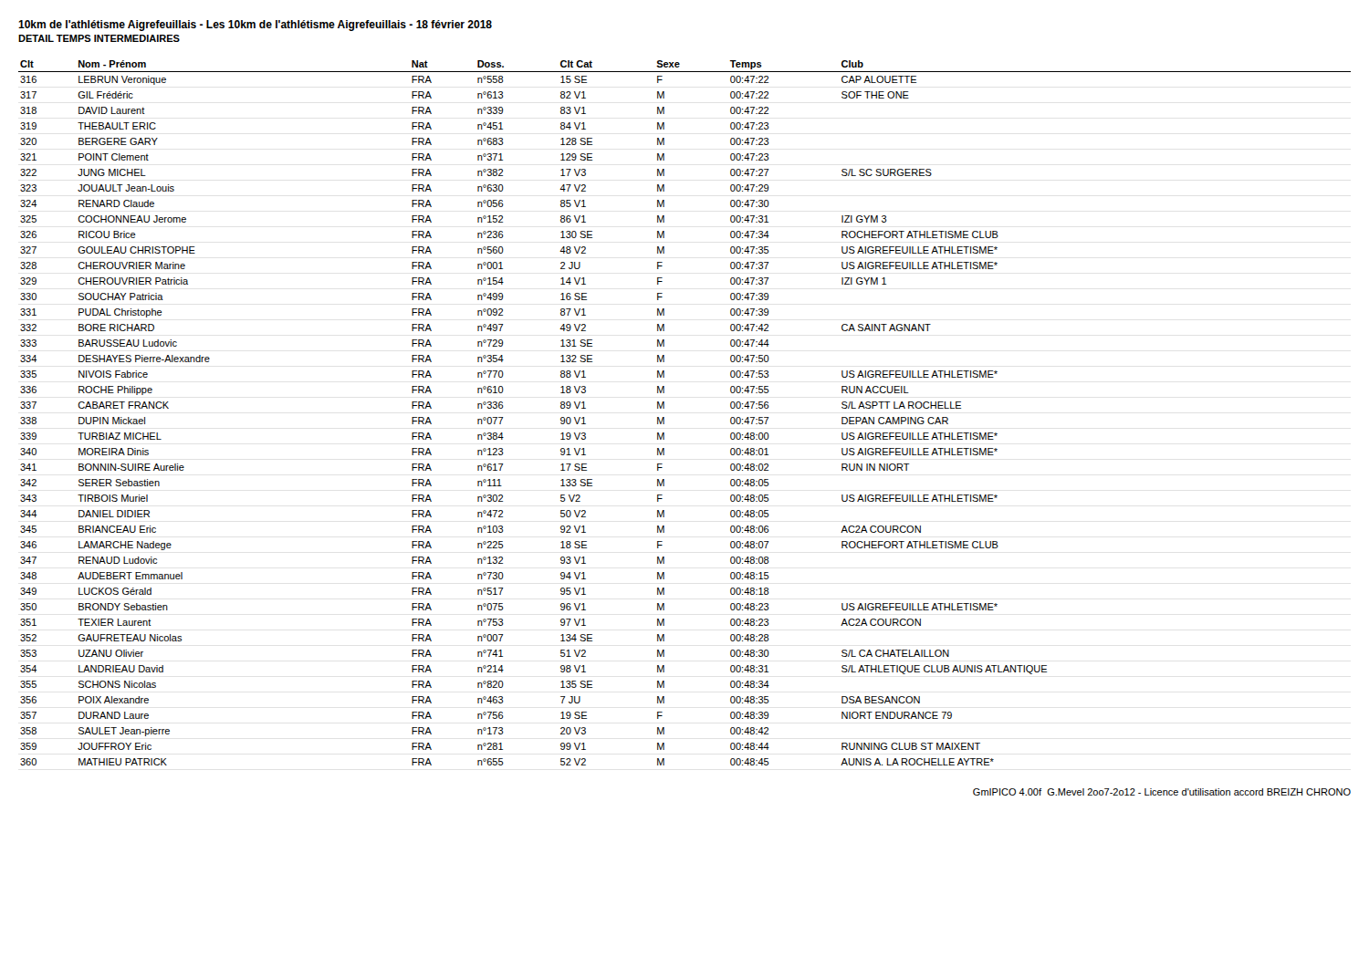10km de l'athlétisme Aigrefeuillais - Les 10km de l'athlétisme Aigrefeuillais - 18 février 2018
DETAIL TEMPS INTERMEDIAIRES
| Clt | Nom - Prénom | Nat | Doss. | Clt Cat | Sexe | Temps | Club |
| --- | --- | --- | --- | --- | --- | --- | --- |
| 316 | LEBRUN Veronique | FRA | n°558 | 15 SE | F | 00:47:22 | CAP ALOUETTE |
| 317 | GIL Frédéric | FRA | n°613 | 82 V1 | M | 00:47:22 | SOF THE ONE |
| 318 | DAVID Laurent | FRA | n°339 | 83 V1 | M | 00:47:22 | |
| 319 | THEBAULT ERIC | FRA | n°451 | 84 V1 | M | 00:47:23 | |
| 320 | BERGERE GARY | FRA | n°683 | 128 SE | M | 00:47:23 | |
| 321 | POINT Clement | FRA | n°371 | 129 SE | M | 00:47:23 | |
| 322 | JUNG MICHEL | FRA | n°382 | 17 V3 | M | 00:47:27 | S/L SC SURGERES |
| 323 | JOUAULT Jean-Louis | FRA | n°630 | 47 V2 | M | 00:47:29 | |
| 324 | RENARD Claude | FRA | n°056 | 85 V1 | M | 00:47:30 | |
| 325 | COCHONNEAU Jerome | FRA | n°152 | 86 V1 | M | 00:47:31 | IZI GYM 3 |
| 326 | RICOU Brice | FRA | n°236 | 130 SE | M | 00:47:34 | ROCHEFORT ATHLETISME CLUB |
| 327 | GOULEAU CHRISTOPHE | FRA | n°560 | 48 V2 | M | 00:47:35 | US AIGREFEUILLE ATHLETISME* |
| 328 | CHEROUVRIER Marine | FRA | n°001 | 2 JU | F | 00:47:37 | US AIGREFEUILLE ATHLETISME* |
| 329 | CHEROUVRIER Patricia | FRA | n°154 | 14 V1 | F | 00:47:37 | IZI GYM 1 |
| 330 | SOUCHAY Patricia | FRA | n°499 | 16 SE | F | 00:47:39 | |
| 331 | PUDAL Christophe | FRA | n°092 | 87 V1 | M | 00:47:39 | |
| 332 | BORE RICHARD | FRA | n°497 | 49 V2 | M | 00:47:42 | CA SAINT AGNANT |
| 333 | BARUSSEAU Ludovic | FRA | n°729 | 131 SE | M | 00:47:44 | |
| 334 | DESHAYES Pierre-Alexandre | FRA | n°354 | 132 SE | M | 00:47:50 | |
| 335 | NIVOIS Fabrice | FRA | n°770 | 88 V1 | M | 00:47:53 | US AIGREFEUILLE ATHLETISME* |
| 336 | ROCHE Philippe | FRA | n°610 | 18 V3 | M | 00:47:55 | RUN ACCUEIL |
| 337 | CABARET FRANCK | FRA | n°336 | 89 V1 | M | 00:47:56 | S/L ASPTT LA ROCHELLE |
| 338 | DUPIN Mickael | FRA | n°077 | 90 V1 | M | 00:47:57 | DEPAN CAMPING CAR |
| 339 | TURBIAZ MICHEL | FRA | n°384 | 19 V3 | M | 00:48:00 | US AIGREFEUILLE ATHLETISME* |
| 340 | MOREIRA Dinis | FRA | n°123 | 91 V1 | M | 00:48:01 | US AIGREFEUILLE ATHLETISME* |
| 341 | BONNIN-SUIRE Aurelie | FRA | n°617 | 17 SE | F | 00:48:02 | RUN IN NIORT |
| 342 | SERER Sebastien | FRA | n°111 | 133 SE | M | 00:48:05 | |
| 343 | TIRBOIS Muriel | FRA | n°302 | 5 V2 | F | 00:48:05 | US AIGREFEUILLE ATHLETISME* |
| 344 | DANIEL DIDIER | FRA | n°472 | 50 V2 | M | 00:48:05 | |
| 345 | BRIANCEAU Eric | FRA | n°103 | 92 V1 | M | 00:48:06 | AC2A COURCON |
| 346 | LAMARCHE Nadege | FRA | n°225 | 18 SE | F | 00:48:07 | ROCHEFORT ATHLETISME CLUB |
| 347 | RENAUD Ludovic | FRA | n°132 | 93 V1 | M | 00:48:08 | |
| 348 | AUDEBERT Emmanuel | FRA | n°730 | 94 V1 | M | 00:48:15 | |
| 349 | LUCKOS Gérald | FRA | n°517 | 95 V1 | M | 00:48:18 | |
| 350 | BRONDY Sebastien | FRA | n°075 | 96 V1 | M | 00:48:23 | US AIGREFEUILLE ATHLETISME* |
| 351 | TEXIER Laurent | FRA | n°753 | 97 V1 | M | 00:48:23 | AC2A COURCON |
| 352 | GAUFRETEAU Nicolas | FRA | n°007 | 134 SE | M | 00:48:28 | |
| 353 | UZANU Olivier | FRA | n°741 | 51 V2 | M | 00:48:30 | S/L CA CHATELAILLON |
| 354 | LANDRIEAU David | FRA | n°214 | 98 V1 | M | 00:48:31 | S/L ATHLETIQUE CLUB AUNIS ATLANTIQUE |
| 355 | SCHONS Nicolas | FRA | n°820 | 135 SE | M | 00:48:34 | |
| 356 | POIX Alexandre | FRA | n°463 | 7 JU | M | 00:48:35 | DSA BESANCON |
| 357 | DURAND Laure | FRA | n°756 | 19 SE | F | 00:48:39 | NIORT ENDURANCE 79 |
| 358 | SAULET Jean-pierre | FRA | n°173 | 20 V3 | M | 00:48:42 | |
| 359 | JOUFFROY Eric | FRA | n°281 | 99 V1 | M | 00:48:44 | RUNNING CLUB ST MAIXENT |
| 360 | MATHIEU PATRICK | FRA | n°655 | 52 V2 | M | 00:48:45 | AUNIS A. LA ROCHELLE AYTRE* |
GmIPICO 4.00f G.Mevel 2oo7-2o12 - Licence d'utilisation accord BREIZH CHRONO